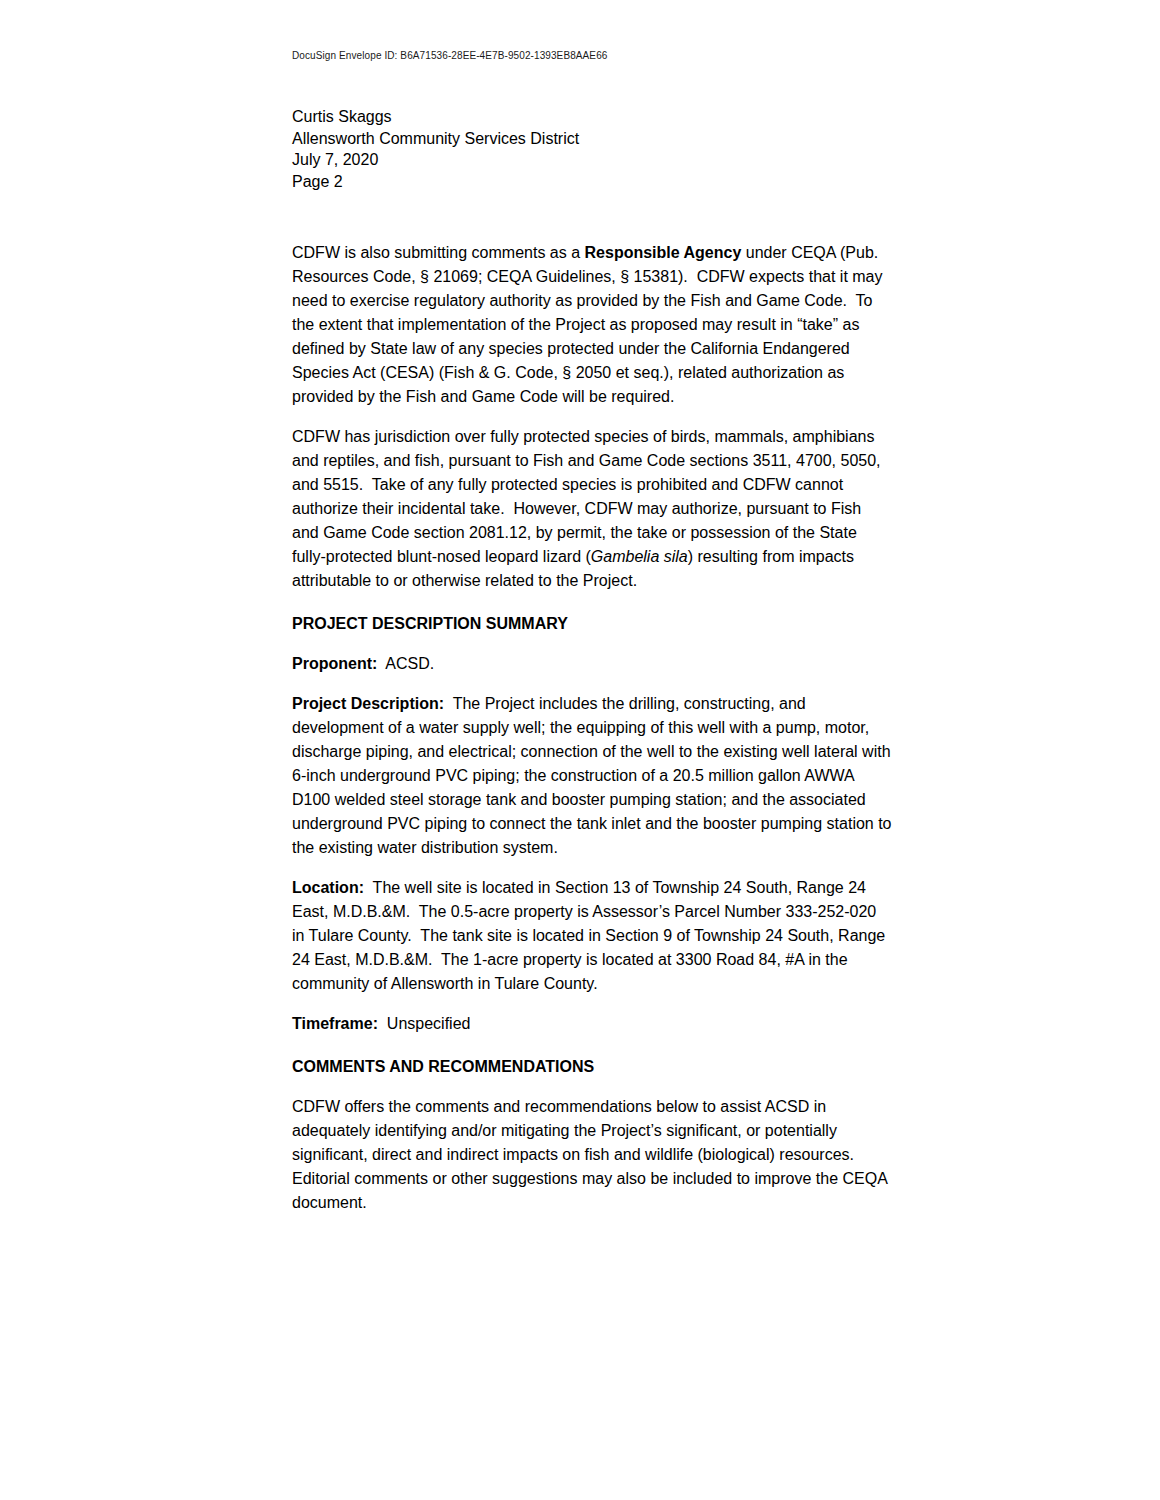DocuSign Envelope ID: B6A71536-28EE-4E7B-9502-1393EB8AAE66
Curtis Skaggs
Allensworth Community Services District
July 7, 2020
Page 2
CDFW is also submitting comments as a Responsible Agency under CEQA (Pub. Resources Code, § 21069; CEQA Guidelines, § 15381). CDFW expects that it may need to exercise regulatory authority as provided by the Fish and Game Code. To the extent that implementation of the Project as proposed may result in “take” as defined by State law of any species protected under the California Endangered Species Act (CESA) (Fish & G. Code, § 2050 et seq.), related authorization as provided by the Fish and Game Code will be required.
CDFW has jurisdiction over fully protected species of birds, mammals, amphibians and reptiles, and fish, pursuant to Fish and Game Code sections 3511, 4700, 5050, and 5515. Take of any fully protected species is prohibited and CDFW cannot authorize their incidental take. However, CDFW may authorize, pursuant to Fish and Game Code section 2081.12, by permit, the take or possession of the State fully-protected blunt-nosed leopard lizard (Gambelia sila) resulting from impacts attributable to or otherwise related to the Project.
Project Description Summary
Proponent: ACSD.
Project Description: The Project includes the drilling, constructing, and development of a water supply well; the equipping of this well with a pump, motor, discharge piping, and electrical; connection of the well to the existing well lateral with 6-inch underground PVC piping; the construction of a 20.5 million gallon AWWA D100 welded steel storage tank and booster pumping station; and the associated underground PVC piping to connect the tank inlet and the booster pumping station to the existing water distribution system.
Location: The well site is located in Section 13 of Township 24 South, Range 24 East, M.D.B.&M. The 0.5-acre property is Assessor’s Parcel Number 333-252-020 in Tulare County. The tank site is located in Section 9 of Township 24 South, Range 24 East, M.D.B.&M. The 1-acre property is located at 3300 Road 84, #A in the community of Allensworth in Tulare County.
Timeframe: Unspecified
Comments and Recommendations
CDFW offers the comments and recommendations below to assist ACSD in adequately identifying and/or mitigating the Project’s significant, or potentially significant, direct and indirect impacts on fish and wildlife (biological) resources. Editorial comments or other suggestions may also be included to improve the CEQA document.